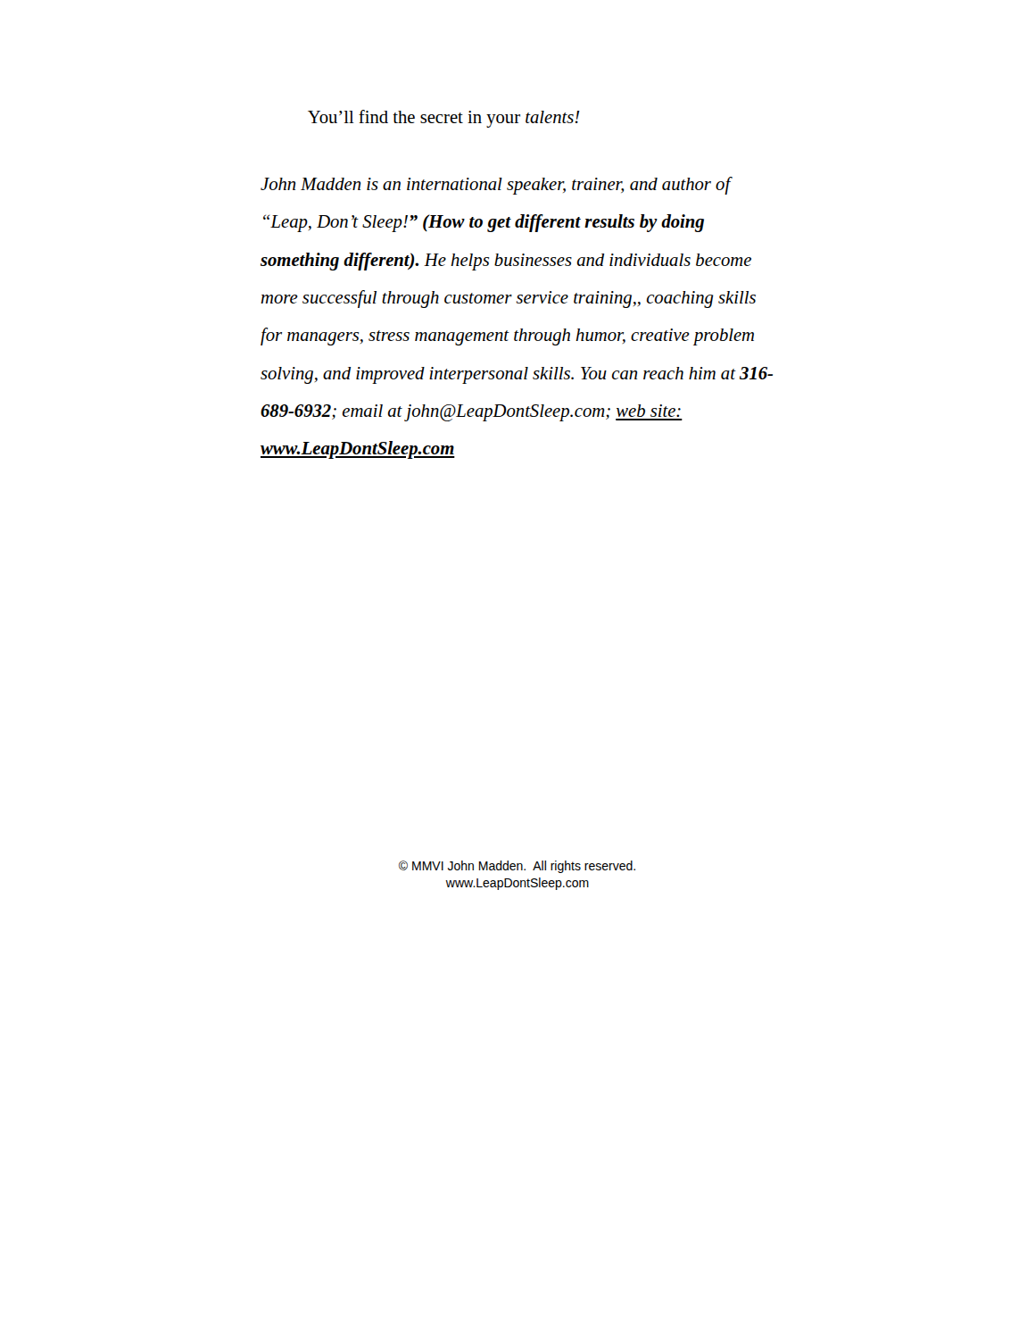You’ll find the secret in your talents!
John Madden is an international speaker, trainer, and author of “Leap, Don’t Sleep!” (How to get different results by doing something different). He helps businesses and individuals become more successful through customer service training,, coaching skills for managers, stress management through humor, creative problem solving, and improved interpersonal skills. You can reach him at 316-689-6932; email at john@LeapDontSleep.com; web site:
www.LeapDontSleep.com
© MMVI John Madden. All rights reserved.
www.LeapDontSleep.com